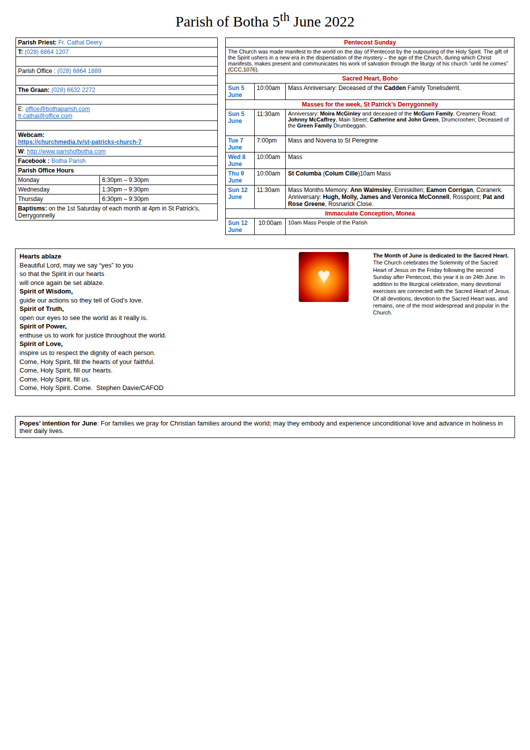Parish of Botha 5th June 2022
| / Parish Priest: Fr. Cathal Deery / / T: (028) 6864 1207 / / Parish Office : (028) 6864 1889 / / The Graan: (028) 6632 2272 / / E: office@bothaparish.com fr.cathal@office.com / / Webcam: https://churchmedia.tv/st-patricks-church-7 / / W : http://www.parishofbotha.com / / Facebook : Botha Parish / / Parish Office Hours / / Monday / 6:30pm – 9:30pm / / Wednesday / 1:30pm – 9:30pm / / Thursday / 6:30pm – 9:30pm / / Baptisms: on the 1st Saturday of each month at 4pm in St Patrick’s, Derrygonnelly / | / Pentecost Sunday / / The Church was made manifest to the world on the day of Pentecost by the outpouring of the Holy Spirit. The gift of the Spirit ushers in a new era in the dispensation of the mystery – the age of the Church, during which Christ manifests, makes present and communicates his work of salvation through the liturgy of his church “until he comes” (CCC,1076). / / Sacred Heart, Boho / / Sun 5 June / 10:00am / Mass Anniversary: Deceased of the Cadden Family Tonelisderrit. / / Masses for the week, St Patrick’s Derrygonnelly / / Sun 5 June / 11:30am / Anniversary: Moira McGinley and deceased of the McGurn Family , Creamery Road; Johnny McCaffrey , Main Street; Catherine and John Green , Drumcroohen; Deceased of the Green Family Drumbeggan. / / Tue 7 June / 7:00pm / Mass and Novena to St Peregrine / / Wed 8 June / 10:00am / Mass / / Thu 9 June / 10:00am / St Columba ( Colum Cille )10am Mass / / Sun 12 June / 11:30am / Mass Months Memory: Ann Walmsley , Enniskillen; Eamon Corrigan , Coranerk. Anniversary: Hugh, Molly, James and Veronica McConnell , Rosspoint; Pat and Rose Greene , Rosnarick Close. / / Immaculate Conception, Monea / / Sun 12 June / 10:00am / 10am Mass People of the Parish / |
| Hearts ablaze Beautiful Lord, may we say “yes” to you so that the Spirit in our hearts will once again be set ablaze. Spirit of Wisdom, guide our actions so they tell of God’s love. Spirit of Truth, open our eyes to see the world as it really is. Spirit of Power, enthuse us to work for justice throughout the world. Spirit of Love, inspire us to respect the dignity of each person. Come, Holy Spirit, fill the hearts of your faithful. Come, Holy Spirit, fill our hearts. Come, Holy Spirit, fill us. Come, Holy Spirit. Come. Stephen Davie/CAFOD | | The Month of June is dedicated to the Sacred Heart. The Church celebrates the Solemnity of the Sacred Heart of Jesus on the Friday following the second Sunday after Pentecost, this year it is on 24th June. In addition to the liturgical celebration, many devotional exercises are connected with the Sacred Heart of Jesus. Of all devotions, devotion to the Sacred Heart was, and remains, one of the most widespread and popular in the Church. |
Popes’ intention for June: For families we pray for Christian families around the world; may they embody and experience unconditional love and advance in holiness in their daily lives.